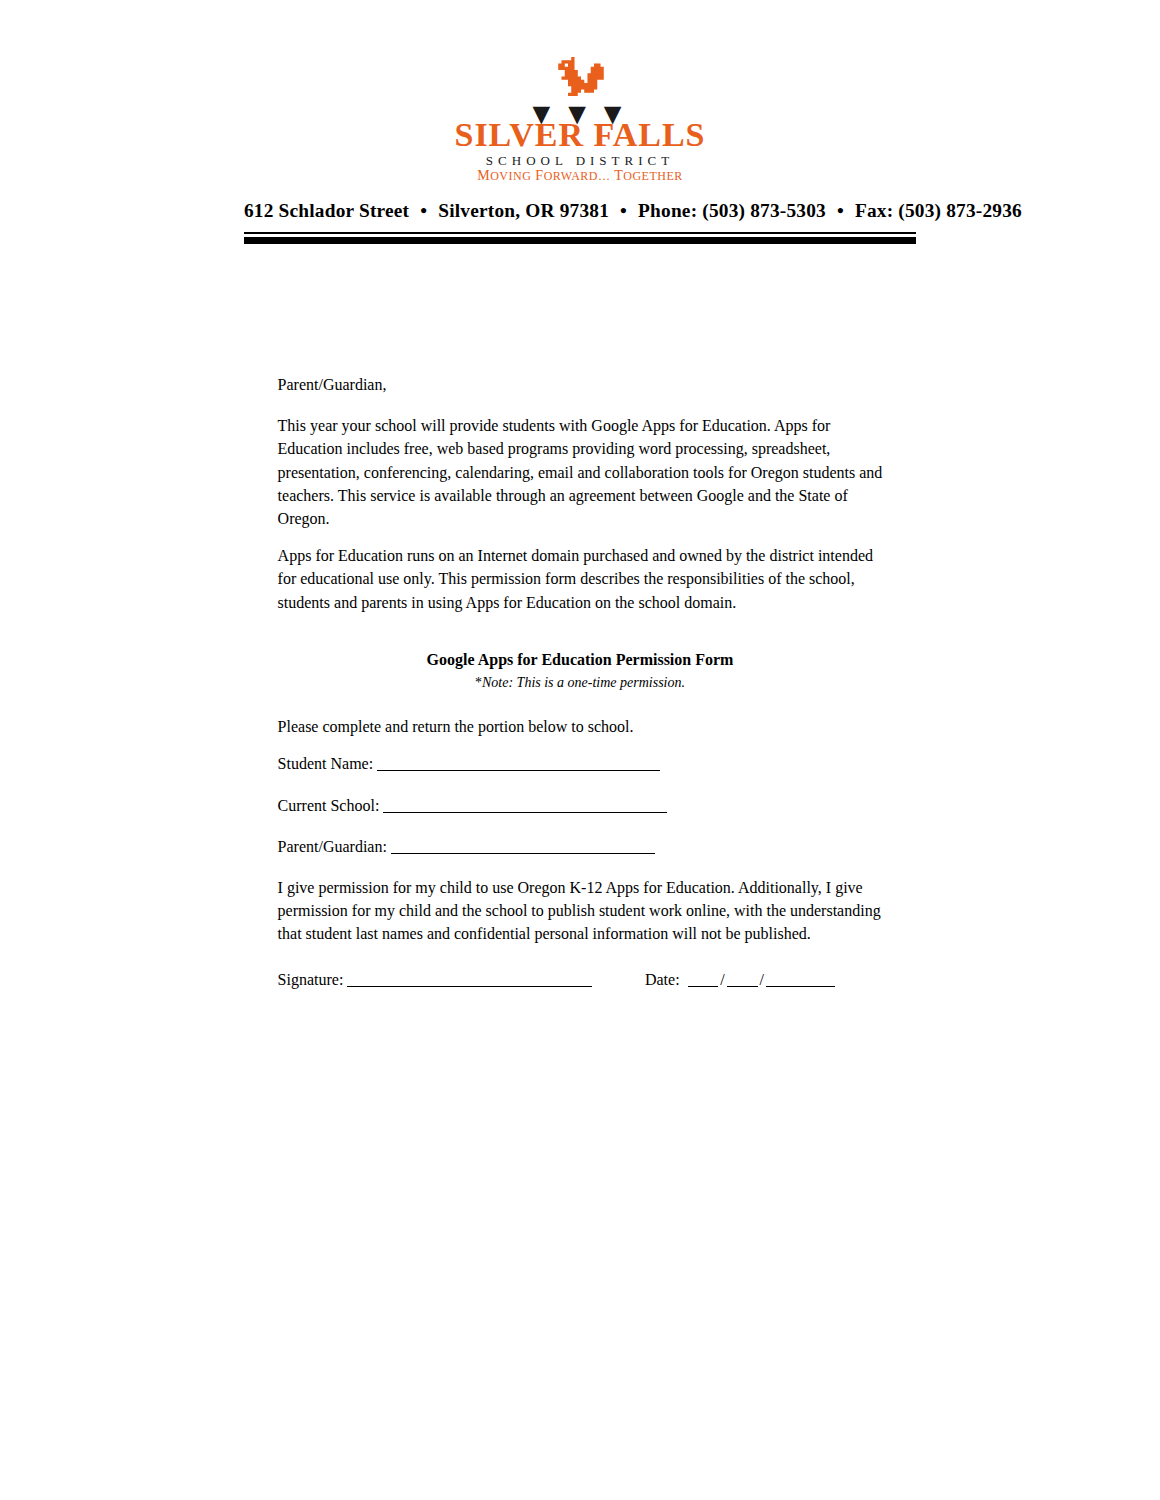🐿
▼▼▼
SILVER FALLS
SCHOOL DISTRICT
MOVING FORWARD… TOGETHER
612 Schlador Street • Silverton, OR 97381 • Phone: (503) 873-5303 • Fax: (503) 873-2936
Parent/Guardian,
This year your school will provide students with Google Apps for Education. Apps for Education includes free, web based programs providing word processing, spreadsheet, presentation, conferencing, calendaring, email and collaboration tools for Oregon students and teachers. This service is available through an agreement between Google and the State of Oregon.
Apps for Education runs on an Internet domain purchased and owned by the district intended for educational use only. This permission form describes the responsibilities of the school, students and parents in using Apps for Education on the school domain.
Google Apps for Education Permission Form
*Note: This is a one-time permission.
Please complete and return the portion below to school.
Student Name:
Current School:
Parent/Guardian:
I give permission for my child to use Oregon K-12 Apps for Education. Additionally, I give permission for my child and the school to publish student work online, with the understanding that student last names and confidential personal information will not be published.
Signature:
Date: / /